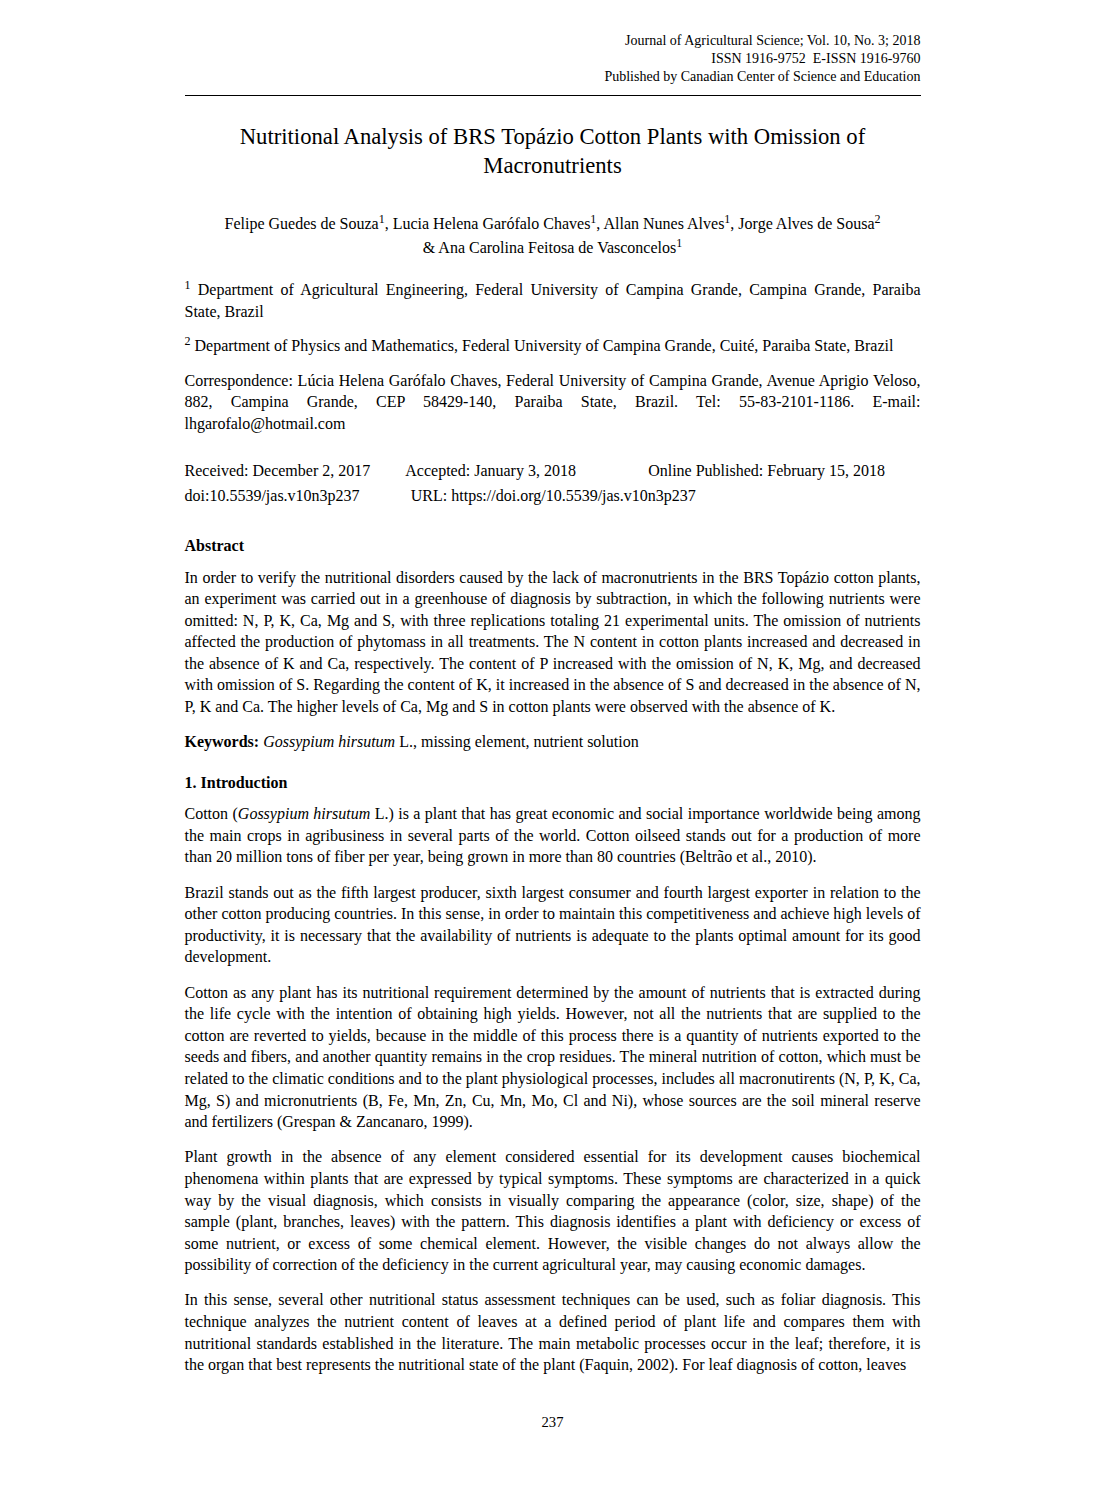Journal of Agricultural Science; Vol. 10, No. 3; 2018
ISSN 1916-9752 E-ISSN 1916-9760
Published by Canadian Center of Science and Education
Nutritional Analysis of BRS Topázio Cotton Plants with Omission of Macronutrients
Felipe Guedes de Souza1, Lucia Helena Garófalo Chaves1, Allan Nunes Alves1, Jorge Alves de Sousa2
& Ana Carolina Feitosa de Vasconcelos1
1 Department of Agricultural Engineering, Federal University of Campina Grande, Campina Grande, Paraiba State, Brazil
2 Department of Physics and Mathematics, Federal University of Campina Grande, Cuité, Paraiba State, Brazil
Correspondence: Lúcia Helena Garófalo Chaves, Federal University of Campina Grande, Avenue Aprigio Veloso, 882, Campina Grande, CEP 58429-140, Paraiba State, Brazil. Tel: 55-83-2101-1186. E-mail: lhgarofalo@hotmail.com
| Received: December 2, 2017 | Accepted: January 3, 2018 | Online Published: February 15, 2018 |
doi:10.5539/jas.v10n3p237URL: https://doi.org/10.5539/jas.v10n3p237
Abstract
In order to verify the nutritional disorders caused by the lack of macronutrients in the BRS Topázio cotton plants, an experiment was carried out in a greenhouse of diagnosis by subtraction, in which the following nutrients were omitted: N, P, K, Ca, Mg and S, with three replications totaling 21 experimental units. The omission of nutrients affected the production of phytomass in all treatments. The N content in cotton plants increased and decreased in the absence of K and Ca, respectively. The content of P increased with the omission of N, K, Mg, and decreased with omission of S. Regarding the content of K, it increased in the absence of S and decreased in the absence of N, P, K and Ca. The higher levels of Ca, Mg and S in cotton plants were observed with the absence of K.
Keywords: Gossypium hirsutum L., missing element, nutrient solution
1. Introduction
Cotton (Gossypium hirsutum L.) is a plant that has great economic and social importance worldwide being among the main crops in agribusiness in several parts of the world. Cotton oilseed stands out for a production of more than 20 million tons of fiber per year, being grown in more than 80 countries (Beltrão et al., 2010).
Brazil stands out as the fifth largest producer, sixth largest consumer and fourth largest exporter in relation to the other cotton producing countries. In this sense, in order to maintain this competitiveness and achieve high levels of productivity, it is necessary that the availability of nutrients is adequate to the plants optimal amount for its good development.
Cotton as any plant has its nutritional requirement determined by the amount of nutrients that is extracted during the life cycle with the intention of obtaining high yields. However, not all the nutrients that are supplied to the cotton are reverted to yields, because in the middle of this process there is a quantity of nutrients exported to the seeds and fibers, and another quantity remains in the crop residues. The mineral nutrition of cotton, which must be related to the climatic conditions and to the plant physiological processes, includes all macronutirents (N, P, K, Ca, Mg, S) and micronutrients (B, Fe, Mn, Zn, Cu, Mn, Mo, Cl and Ni), whose sources are the soil mineral reserve and fertilizers (Grespan & Zancanaro, 1999).
Plant growth in the absence of any element considered essential for its development causes biochemical phenomena within plants that are expressed by typical symptoms. These symptoms are characterized in a quick way by the visual diagnosis, which consists in visually comparing the appearance (color, size, shape) of the sample (plant, branches, leaves) with the pattern. This diagnosis identifies a plant with deficiency or excess of some nutrient, or excess of some chemical element. However, the visible changes do not always allow the possibility of correction of the deficiency in the current agricultural year, may causing economic damages.
In this sense, several other nutritional status assessment techniques can be used, such as foliar diagnosis. This technique analyzes the nutrient content of leaves at a defined period of plant life and compares them with nutritional standards established in the literature. The main metabolic processes occur in the leaf; therefore, it is the organ that best represents the nutritional state of the plant (Faquin, 2002). For leaf diagnosis of cotton, leaves
237